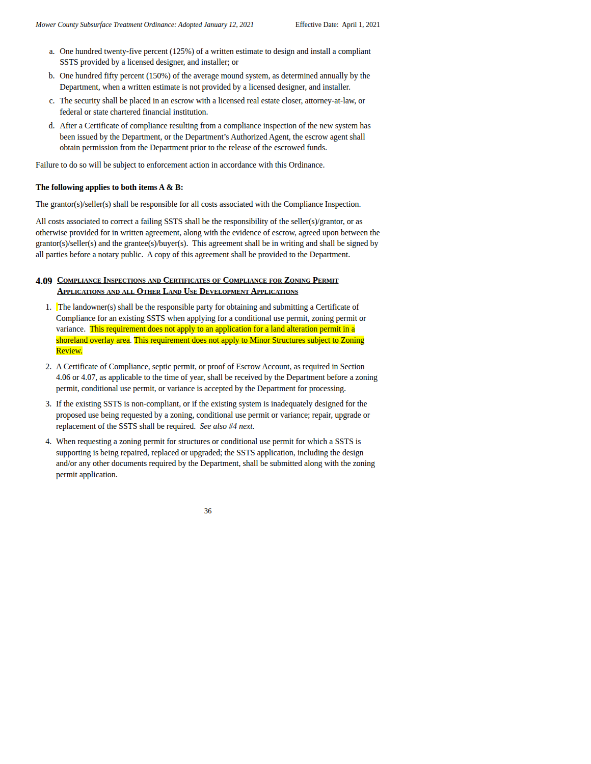Mower County Subsurface Treatment Ordinance: Adopted January 12, 2021
Effective Date: April 1, 2021
One hundred twenty-five percent (125%) of a written estimate to design and install a compliant SSTS provided by a licensed designer, and installer; or
One hundred fifty percent (150%) of the average mound system, as determined annually by the Department, when a written estimate is not provided by a licensed designer, and installer.
The security shall be placed in an escrow with a licensed real estate closer, attorney-at-law, or federal or state chartered financial institution.
After a Certificate of compliance resulting from a compliance inspection of the new system has been issued by the Department, or the Department’s Authorized Agent, the escrow agent shall obtain permission from the Department prior to the release of the escrowed funds.
Failure to do so will be subject to enforcement action in accordance with this Ordinance.
The following applies to both items A & B:
The grantor(s)/seller(s) shall be responsible for all costs associated with the Compliance Inspection.
All costs associated to correct a failing SSTS shall be the responsibility of the seller(s)/grantor, or as otherwise provided for in written agreement, along with the evidence of escrow, agreed upon between the grantor(s)/seller(s) and the grantee(s)/buyer(s). This agreement shall be in writing and shall be signed by all parties before a notary public. A copy of this agreement shall be provided to the Department.
4.09 Compliance Inspections and Certificates of Compliance for Zoning Permit Applications and all Other Land Use Development Applications
The landowner(s) shall be the responsible party for obtaining and submitting a Certificate of Compliance for an existing SSTS when applying for a conditional use permit, zoning permit or variance. This requirement does not apply to an application for a land alteration permit in a shoreland overlay area. This requirement does not apply to Minor Structures subject to Zoning Review.
A Certificate of Compliance, septic permit, or proof of Escrow Account, as required in Section 4.06 or 4.07, as applicable to the time of year, shall be received by the Department before a zoning permit, conditional use permit, or variance is accepted by the Department for processing.
If the existing SSTS is non-compliant, or if the existing system is inadequately designed for the proposed use being requested by a zoning, conditional use permit or variance; repair, upgrade or replacement of the SSTS shall be required. See also #4 next.
When requesting a zoning permit for structures or conditional use permit for which a SSTS is supporting is being repaired, replaced or upgraded; the SSTS application, including the design and/or any other documents required by the Department, shall be submitted along with the zoning permit application.
36